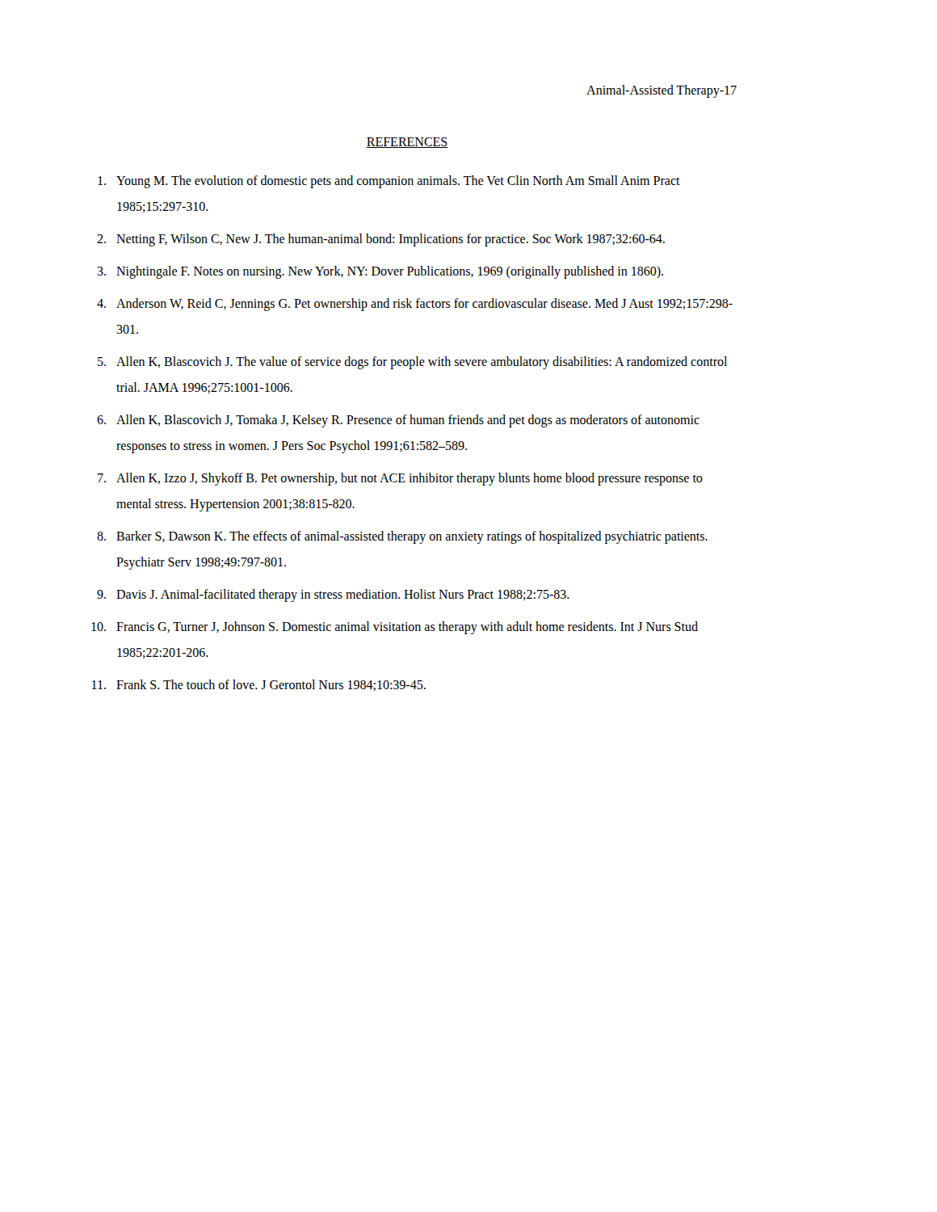Animal-Assisted Therapy-17
REFERENCES
Young M. The evolution of domestic pets and companion animals. The Vet Clin North Am Small Anim Pract 1985;15:297-310.
Netting F, Wilson C, New J. The human-animal bond: Implications for practice. Soc Work 1987;32:60-64.
Nightingale F. Notes on nursing. New York, NY: Dover Publications, 1969 (originally published in 1860).
Anderson W, Reid C, Jennings G. Pet ownership and risk factors for cardiovascular disease. Med J Aust 1992;157:298-301.
Allen K, Blascovich J. The value of service dogs for people with severe ambulatory disabilities: A randomized control trial. JAMA 1996;275:1001-1006.
Allen K, Blascovich J, Tomaka J, Kelsey R. Presence of human friends and pet dogs as moderators of autonomic responses to stress in women. J Pers Soc Psychol 1991;61:582–589.
Allen K, Izzo J, Shykoff B. Pet ownership, but not ACE inhibitor therapy blunts home blood pressure response to mental stress. Hypertension 2001;38:815-820.
Barker S, Dawson K. The effects of animal-assisted therapy on anxiety ratings of hospitalized psychiatric patients. Psychiatr Serv 1998;49:797-801.
Davis J. Animal-facilitated therapy in stress mediation. Holist Nurs Pract 1988;2:75-83.
Francis G, Turner J, Johnson S. Domestic animal visitation as therapy with adult home residents. Int J Nurs Stud 1985;22:201-206.
Frank S. The touch of love. J Gerontol Nurs 1984;10:39-45.